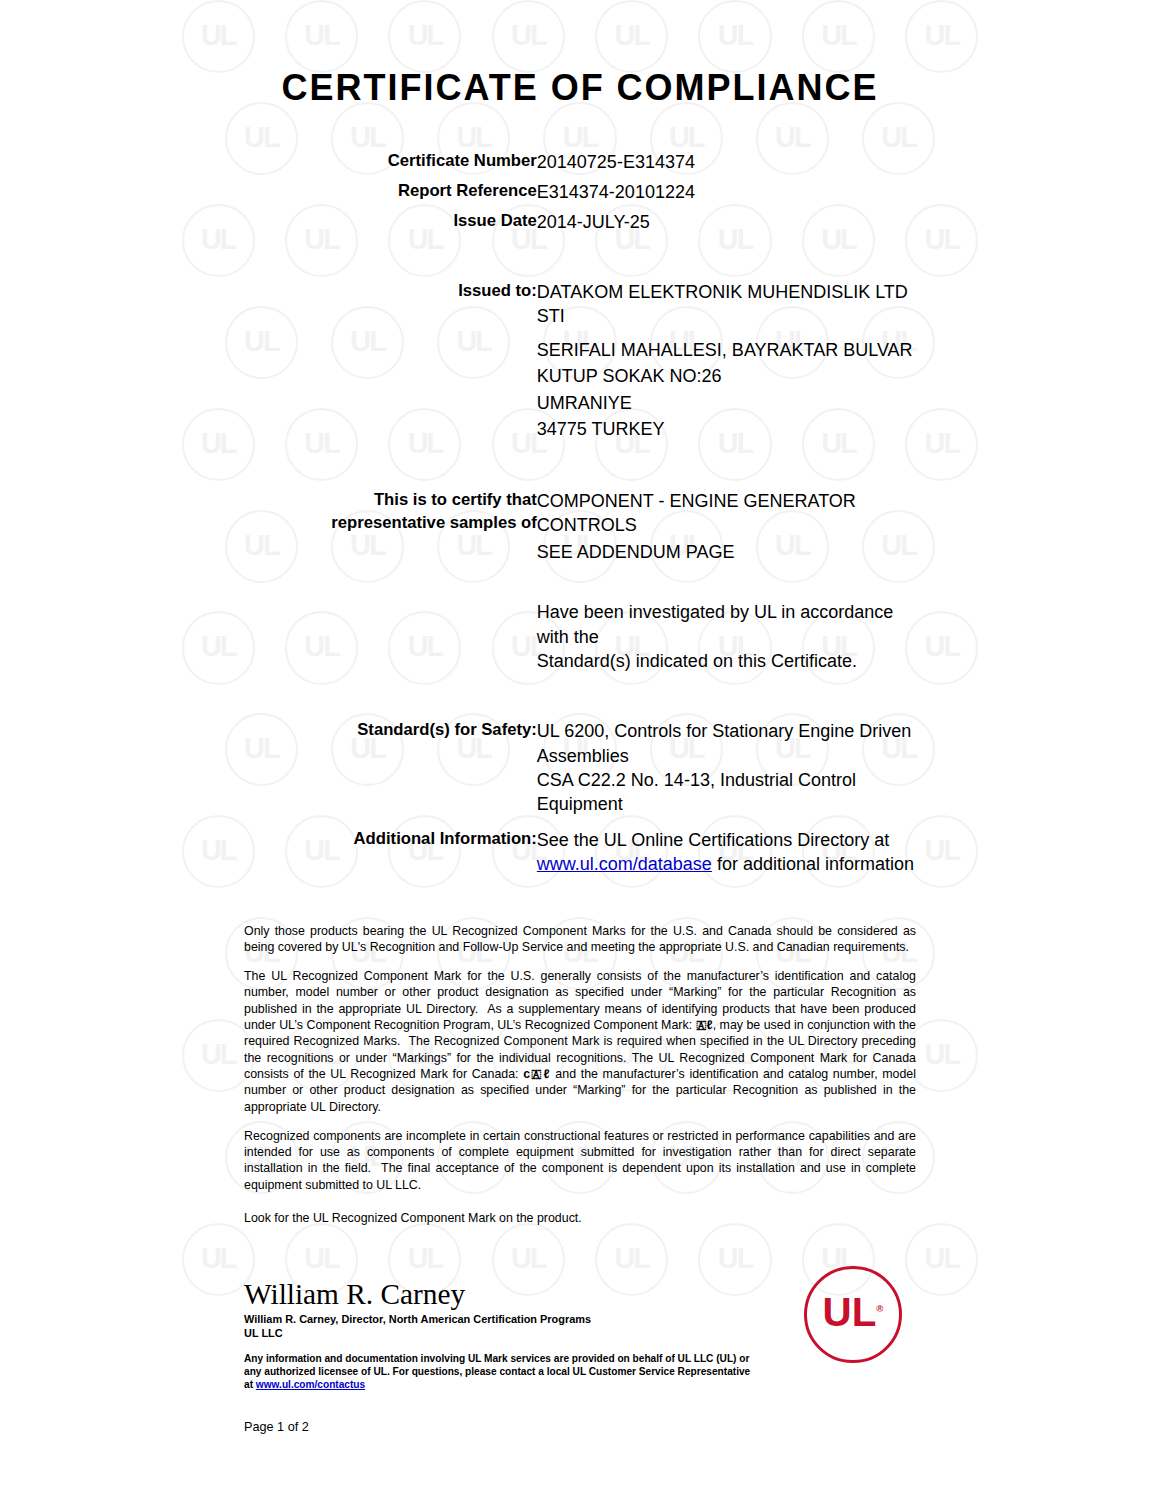UL
UL
UL
UL
UL
UL
UL
UL
UL
UL
UL
UL
UL
UL
UL
UL
UL
UL
UL
UL
UL
UL
UL
UL
UL
UL
UL
UL
UL
UL
UL
UL
UL
UL
UL
UL
UL
UL
UL
UL
UL
UL
UL
UL
UL
UL
UL
UL
UL
UL
UL
UL
UL
UL
UL
UL
UL
UL
UL
UL
UL
UL
UL
UL
UL
UL
UL
UL
UL
UL
UL
UL
UL
UL
UL
UL
UL
UL
UL
UL
UL
UL
UL
UL
UL
UL
UL
UL
UL
UL
UL
UL
UL
UL
UL
UL
UL
UL
CERTIFICATE OF COMPLIANCE
| Certificate Number | 20140725-E314374 |
| Report Reference | E314374-20101224 |
| Issue Date | 2014-JULY-25 |
| Issued to: | DATAKOM ELEKTRONIK MUHENDISLIK LTD STI SERIFALI MAHALLESI, BAYRAKTAR BULVAR KUTUP SOKAK NO:26 UMRANIYE 34775 TURKEY |
| This is to certify that representative samples of | COMPONENT - ENGINE GENERATOR CONTROLS SEE ADDENDUM PAGE |
| | Have been investigated by UL in accordance with the Standard(s) indicated on this Certificate. |
| Standard(s) for Safety: | UL 6200, Controls for Stationary Engine Driven Assemblies CSA C22.2 No. 14-13, Industrial Control Equipment |
| Additional Information: | See the UL Online Certifications Directory at www.ul.com/database for additional information |
Only those products bearing the UL Recognized Component Marks for the U.S. and Canada should be considered as being covered by UL's Recognition and Follow-Up Service and meeting the appropriate U.S. and Canadian requirements.
The UL Recognized Component Mark for the U.S. generally consists of the manufacturer’s identification and catalog number, model number or other product designation as specified under “Marking” for the particular Recognition as published in the appropriate UL Directory. As a supplementary means of identifying products that have been produced under UL’s Component Recognition Program, UL’s Recognized Component Mark: 🇦ℓ, may be used in conjunction with the required Recognized Marks. The Recognized Component Mark is required when specified in the UL Directory preceding the recognitions or under “Markings” for the individual recognitions. The UL Recognized Component Mark for Canada consists of the UL Recognized Mark for Canada: c🇦ℓ and the manufacturer’s identification and catalog number, model number or other product designation as specified under “Marking” for the particular Recognition as published in the appropriate UL Directory.
Recognized components are incomplete in certain constructional features or restricted in performance capabilities and are intended for use as components of complete equipment submitted for investigation rather than for direct separate installation in the field. The final acceptance of the component is dependent upon its installation and use in complete equipment submitted to UL LLC.
Look for the UL Recognized Component Mark on the product.
William R. Carney
William R. Carney, Director, North American Certification Programs
UL LLC
Any information and documentation involving UL Mark services are provided on behalf of UL LLC (UL) or any authorized licensee of UL. For questions, please contact a local UL Customer Service Representative at www.ul.com/contactus
UL®
Page 1 of 2